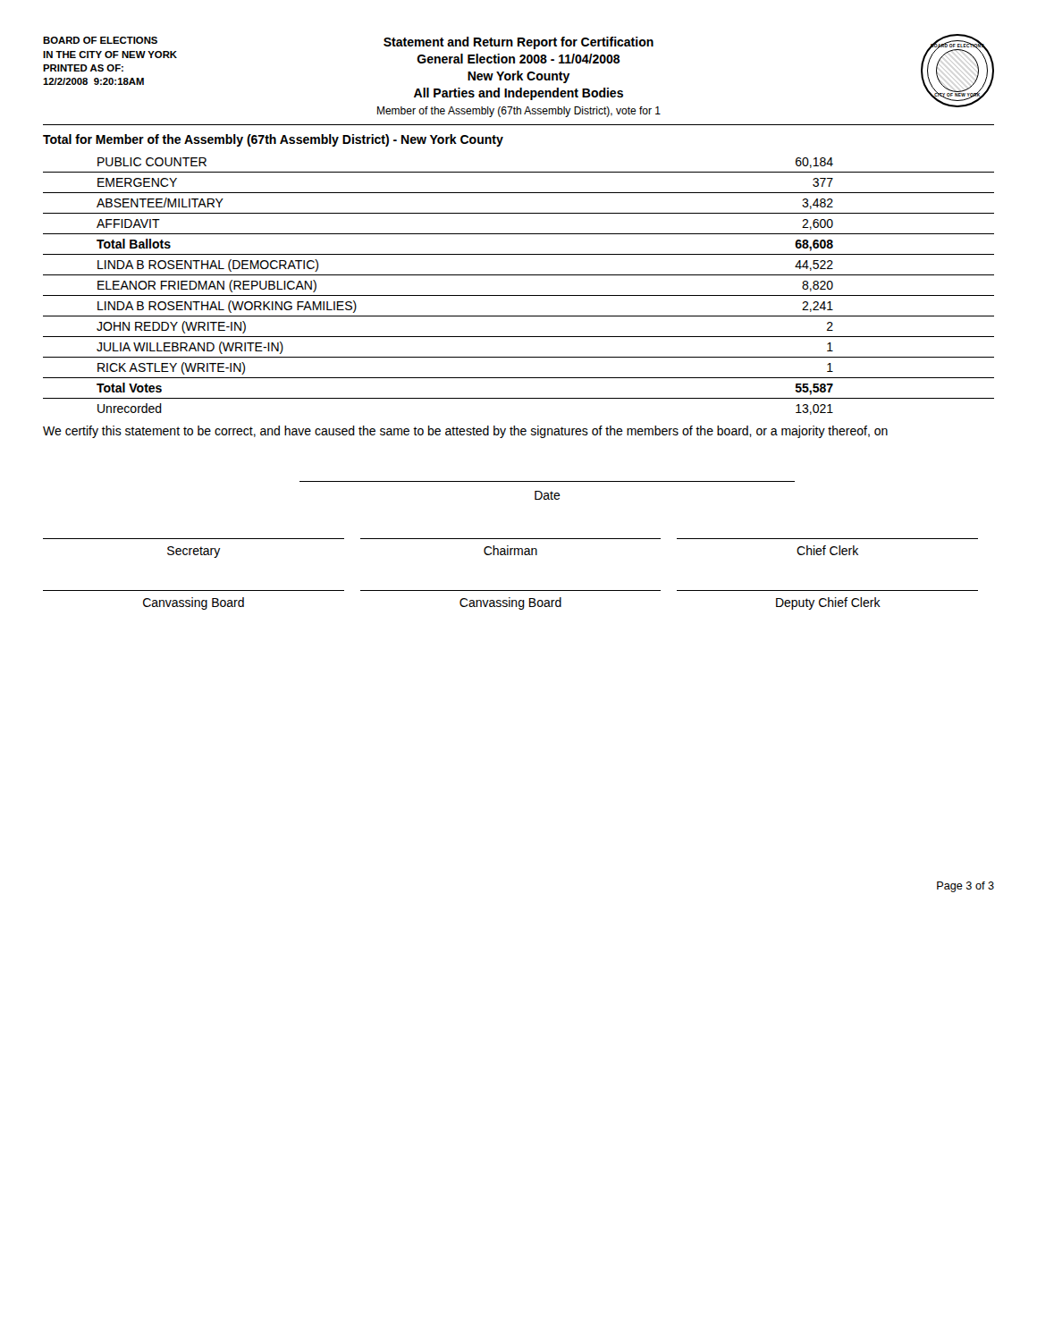BOARD OF ELECTIONS
IN THE CITY OF NEW YORK
PRINTED AS OF:
12/2/2008 9:20:18AM
Statement and Return Report for Certification General Election 2008 - 11/04/2008 New York County All Parties and Independent Bodies Member of the Assembly (67th Assembly District), vote for 1
BOARD OF ELECTIONS
CITY OF NEW YORK
Total for Member of the Assembly (67th Assembly District) - New York County
| PUBLIC COUNTER | 60,184 |
| EMERGENCY | 377 |
| ABSENTEE/MILITARY | 3,482 |
| AFFIDAVIT | 2,600 |
| Total Ballots | 68,608 |
| LINDA B ROSENTHAL (DEMOCRATIC) | 44,522 |
| ELEANOR FRIEDMAN (REPUBLICAN) | 8,820 |
| LINDA B ROSENTHAL (WORKING FAMILIES) | 2,241 |
| JOHN REDDY (WRITE-IN) | 2 |
| JULIA WILLEBRAND (WRITE-IN) | 1 |
| RICK ASTLEY (WRITE-IN) | 1 |
| Total Votes | 55,587 |
| Unrecorded | 13,021 |
We certify this statement to be correct, and have caused the same to be attested by the signatures of the members of the board, or a majority thereof, on
Date
| Secretary | Chairman | Chief Clerk |
| Canvassing Board | Canvassing Board | Deputy Chief Clerk |
Page 3 of 3